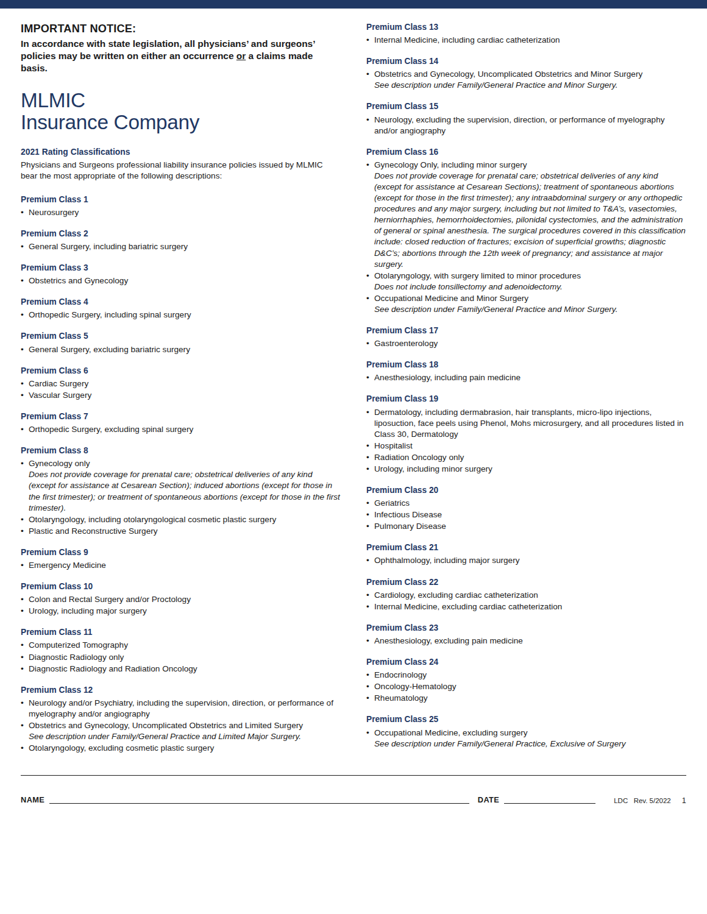IMPORTANT NOTICE:
In accordance with state legislation, all physicians’ and surgeons’ policies may be written on either an occurrence or a claims made basis.
MLMIC
Insurance Company
2021 Rating Classifications
Physicians and Surgeons professional liability insurance policies issued by MLMIC bear the most appropriate of the following descriptions:
Premium Class 1
Neurosurgery
Premium Class 2
General Surgery, including bariatric surgery
Premium Class 3
Obstetrics and Gynecology
Premium Class 4
Orthopedic Surgery, including spinal surgery
Premium Class 5
General Surgery, excluding bariatric surgery
Premium Class 6
Cardiac Surgery
Vascular Surgery
Premium Class 7
Orthopedic Surgery, excluding spinal surgery
Premium Class 8
Gynecology only Does not provide coverage for prenatal care; obstetrical deliveries of any kind (except for assistance at Cesarean Section); induced abortions (except for those in the first trimester); or treatment of spontaneous abortions (except for those in the first trimester).
Otolaryngology, including otolaryngological cosmetic plastic surgery
Plastic and Reconstructive Surgery
Premium Class 9
Emergency Medicine
Premium Class 10
Colon and Rectal Surgery and/or Proctology
Urology, including major surgery
Premium Class 11
Computerized Tomography
Diagnostic Radiology only
Diagnostic Radiology and Radiation Oncology
Premium Class 12
Neurology and/or Psychiatry, including the supervision, direction, or performance of myelography and/or angiography
Obstetrics and Gynecology, Uncomplicated Obstetrics and Limited Surgery See description under Family/General Practice and Limited Major Surgery.
Otolaryngology, excluding cosmetic plastic surgery
Premium Class 13
Internal Medicine, including cardiac catheterization
Premium Class 14
Obstetrics and Gynecology, Uncomplicated Obstetrics and Minor Surgery See description under Family/General Practice and Minor Surgery.
Premium Class 15
Neurology, excluding the supervision, direction, or performance of myelography and/or angiography
Premium Class 16
Gynecology Only, including minor surgery Does not provide coverage for prenatal care; obstetrical deliveries of any kind (except for assistance at Cesarean Sections); treatment of spontaneous abortions (except for those in the first trimester); any intraabdominal surgery or any orthopedic procedures and any major surgery, including but not limited to T&A’s, vasectomies, herniorrhaphies, hemorrhoidectomies, pilonidal cystectomies, and the administration of general or spinal anesthesia. The surgical procedures covered in this classification include: closed reduction of fractures; excision of superficial growths; diagnostic D&C’s; abortions through the 12th week of pregnancy; and assistance at major surgery.
Otolaryngology, with surgery limited to minor procedures Does not include tonsillectomy and adenoidectomy.
Occupational Medicine and Minor Surgery See description under Family/General Practice and Minor Surgery.
Premium Class 17
Gastroenterology
Premium Class 18
Anesthesiology, including pain medicine
Premium Class 19
Dermatology, including dermabrasion, hair transplants, micro-lipo injections, liposuction, face peels using Phenol, Mohs microsurgery, and all procedures listed in Class 30, Dermatology
Hospitalist
Radiation Oncology only
Urology, including minor surgery
Premium Class 20
Geriatrics
Infectious Disease
Pulmonary Disease
Premium Class 21
Ophthalmology, including major surgery
Premium Class 22
Cardiology, excluding cardiac catheterization
Internal Medicine, excluding cardiac catheterization
Premium Class 23
Anesthesiology, excluding pain medicine
Premium Class 24
Endocrinology
Oncology-Hematology
Rheumatology
Premium Class 25
Occupational Medicine, excluding surgery See description under Family/General Practice, Exclusive of Surgery
NAME DATE LDC Rev. 5/2022 1